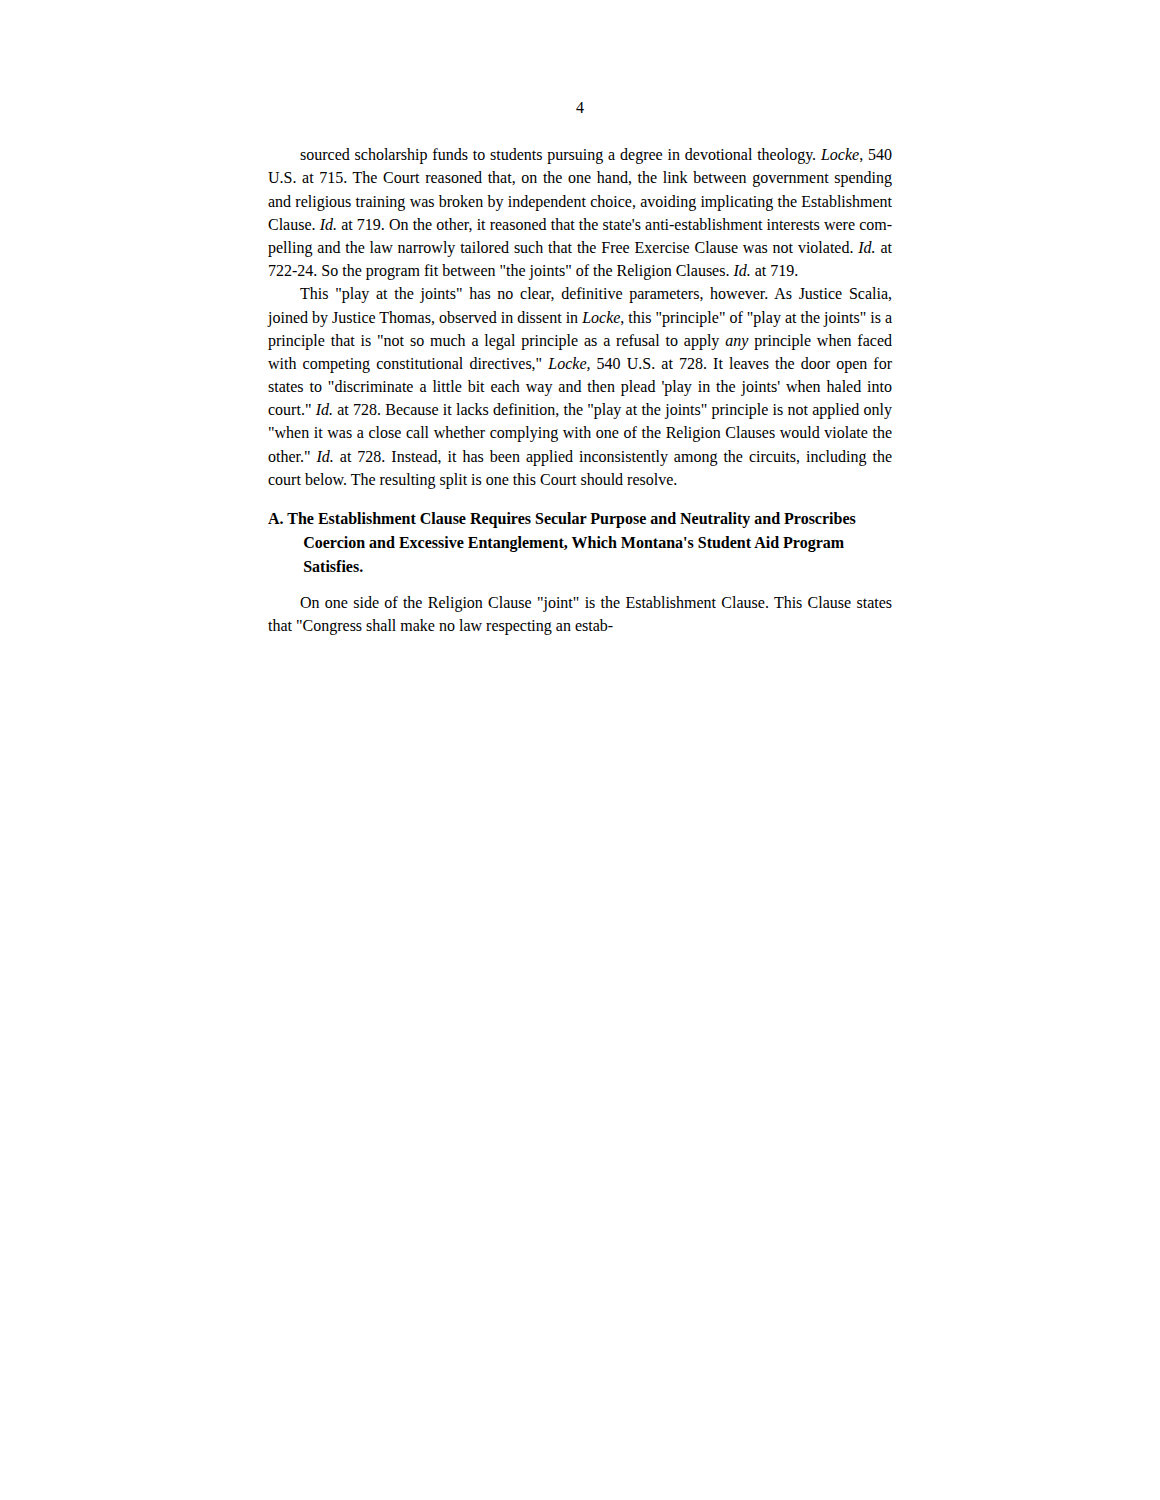4
sourced scholarship funds to students pursuing a degree in devotional theology. Locke, 540 U.S. at 715. The Court reasoned that, on the one hand, the link between government spending and religious training was broken by independent choice, avoiding implicating the Establishment Clause. Id. at 719. On the other, it reasoned that the state's anti-establishment interests were compelling and the law narrowly tailored such that the Free Exercise Clause was not violated. Id. at 722-24. So the program fit between "the joints" of the Religion Clauses. Id. at 719.
This "play at the joints" has no clear, definitive parameters, however. As Justice Scalia, joined by Justice Thomas, observed in dissent in Locke, this "principle" of "play at the joints" is a principle that is "not so much a legal principle as a refusal to apply any principle when faced with competing constitutional directives," Locke, 540 U.S. at 728. It leaves the door open for states to "discriminate a little bit each way and then plead 'play in the joints' when haled into court." Id. at 728. Because it lacks definition, the "play at the joints" principle is not applied only "when it was a close call whether complying with one of the Religion Clauses would violate the other." Id. at 728. Instead, it has been applied inconsistently among the circuits, including the court below. The resulting split is one this Court should resolve.
A. The Establishment Clause Requires Secular Purpose and Neutrality and Proscribes Coercion and Excessive Entanglement, Which Montana's Student Aid Program Satisfies.
On one side of the Religion Clause "joint" is the Establishment Clause. This Clause states that "Congress shall make no law respecting an estab-